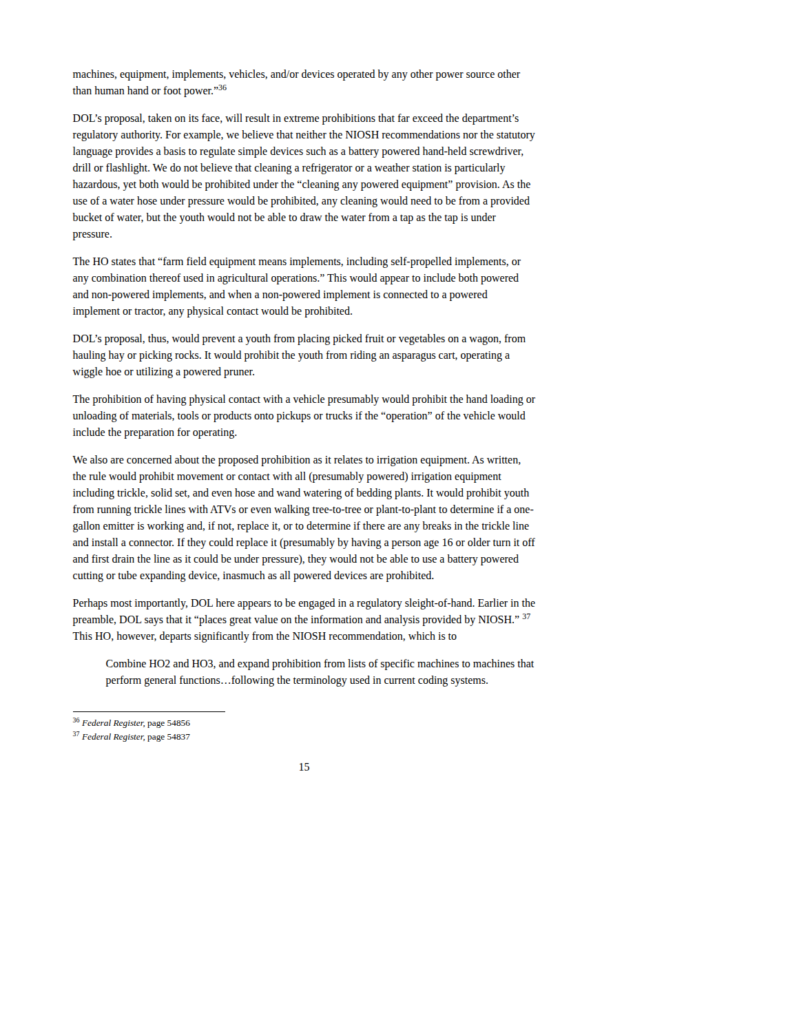machines, equipment, implements, vehicles, and/or devices operated by any other power source other than human hand or foot power.”36
DOL’s proposal, taken on its face, will result in extreme prohibitions that far exceed the department’s regulatory authority. For example, we believe that neither the NIOSH recommendations nor the statutory language provides a basis to regulate simple devices such as a battery powered hand-held screwdriver, drill or flashlight. We do not believe that cleaning a refrigerator or a weather station is particularly hazardous, yet both would be prohibited under the “cleaning any powered equipment” provision. As the use of a water hose under pressure would be prohibited, any cleaning would need to be from a provided bucket of water, but the youth would not be able to draw the water from a tap as the tap is under pressure.
The HO states that “farm field equipment means implements, including self-propelled implements, or any combination thereof used in agricultural operations.” This would appear to include both powered and non-powered implements, and when a non-powered implement is connected to a powered implement or tractor, any physical contact would be prohibited.
DOL’s proposal, thus, would prevent a youth from placing picked fruit or vegetables on a wagon, from hauling hay or picking rocks. It would prohibit the youth from riding an asparagus cart, operating a wiggle hoe or utilizing a powered pruner.
The prohibition of having physical contact with a vehicle presumably would prohibit the hand loading or unloading of materials, tools or products onto pickups or trucks if the “operation” of the vehicle would include the preparation for operating.
We also are concerned about the proposed prohibition as it relates to irrigation equipment. As written, the rule would prohibit movement or contact with all (presumably powered) irrigation equipment including trickle, solid set, and even hose and wand watering of bedding plants. It would prohibit youth from running trickle lines with ATVs or even walking tree-to-tree or plant-to-plant to determine if a one-gallon emitter is working and, if not, replace it, or to determine if there are any breaks in the trickle line and install a connector. If they could replace it (presumably by having a person age 16 or older turn it off and first drain the line as it could be under pressure), they would not be able to use a battery powered cutting or tube expanding device, inasmuch as all powered devices are prohibited.
Perhaps most importantly, DOL here appears to be engaged in a regulatory sleight-of-hand. Earlier in the preamble, DOL says that it “places great value on the information and analysis provided by NIOSH.” 37 This HO, however, departs significantly from the NIOSH recommendation, which is to
Combine HO2 and HO3, and expand prohibition from lists of specific machines to machines that perform general functions…following the terminology used in current coding systems.
36 Federal Register, page 54856
37 Federal Register, page 54837
15